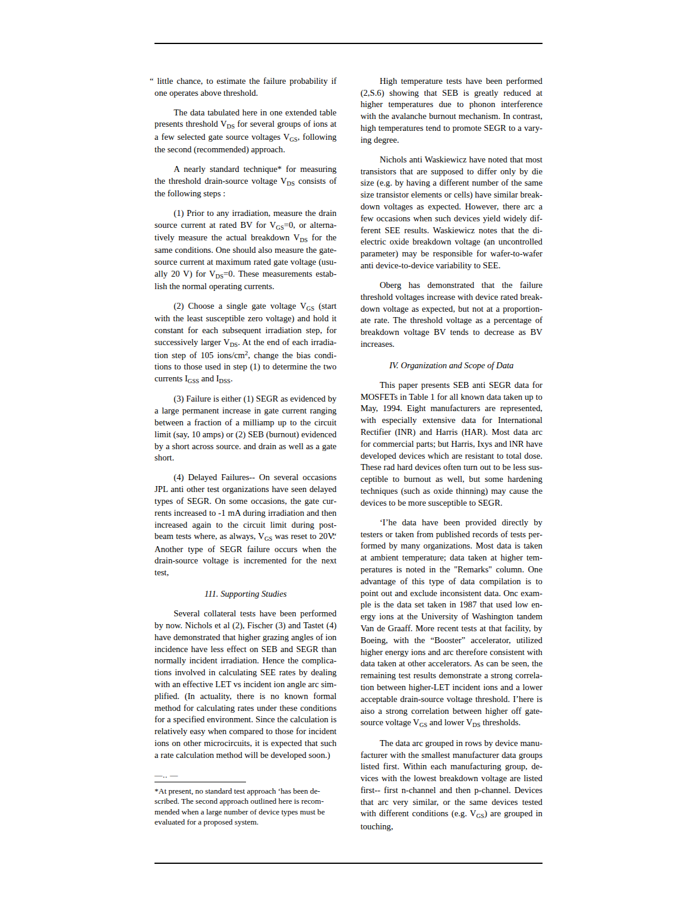“ little chance, to estimate the failure probability if one operates above threshold.
The data tabulated here in one extended table presents threshold VDS for several groups of ions at a few selected gate source voltages VGS, following the second (recommended) approach.
A nearly standard technique* for measuring the threshold drain-source voltage VDS consists of the following steps :
(1) Prior to any irradiation, measure the drain source current at rated BV for VGS=0, or alternatively measure the actual breakdown VDS for the same conditions. One should also measure the gate-source current at maximum rated gate voltage (usually 20 V) for VDS=0. These measurements establish the normal operating currents.
(2) Choose a single gate voltage VGS (start with the least susceptible zero voltage) and hold it constant for each subsequent irradiation step, for successively larger VDS. At the end of each irradiation step of 105 ions/cm2, change the bias conditions to those used in step (1) to determine the two currents IGSS and IDSS.
(3) Failure is either (1) SEGR as evidenced by a large permanent increase in gate current ranging between a fraction of a milliamp up to the circuit limit (say, 10 amps) or (2) SEB (burnout) evidenced by a short across source. and drain as well as a gate short.
(4) Delayed Failures-- On several occasions JPL anti other test organizations have seen delayed types of SEGR. On some occasions, the gate currents increased to -1 mA during irradiation and then increased again to the circuit limit during post-beam tests where, as always, VGS was reset to 20V. “ Another type of SEGR failure occurs when the drain-source voltage is incremented for the next test,
111. Supporting Studies
Several collateral tests have been performed by now. Nichols et al (2), Fischer (3) and Tastet (4) have demonstrated that higher grazing angles of ion incidence have less effect on SEB and SEGR than normally incident irradiation. Hence the complications involved in calculating SEE rates by dealing with an effective LET vs incident ion angle arc simplified. (In actuality, there is no known formal method for calculating rates under these conditions for a specified environment. Since the calculation is relatively easy when compared to those for incident ions on other microcircuits, it is expected that such a rate calculation method will be developed soon.)
—.. — *At present, no standard test approach ‘has been described. The second approach outlined here is recommended when a large number of device types must be evaluated for a proposed system.
High temperature tests have been performed (2,S.6) showing that SEB is greatly reduced at higher temperatures due to phonon interference with the avalanche burnout mechanism. In contrast, high temperatures tend to promote SEGR to a varying degree.
Nichols anti Waskiewicz have noted that most transistors that are supposed to differ only by die size (e.g. by having a different number of the same size transistor elements or cells) have similar breakdown voltages as expected. However, there arc a few occasions when such devices yield widely different SEE results. Waskiewicz notes that the dielectric oxide breakdown voltage (an uncontrolled parameter) may be responsible for wafer-to-wafer anti device-to-device variability to SEE.
Oberg has demonstrated that the failure threshold voltages increase with device rated breakdown voltage as expected, but not at a proportionate rate. The threshold voltage as a percentage of breakdown voltage BV tends to decrease as BV increases.
IV. Organization and Scope of Data
This paper presents SEB anti SEGR data for MOSFETs in Table 1 for all known data taken up to May, 1994. Eight manufacturers are represented, with especially extensive data for International Rectifier (INR) and Harris (HAR). Most data arc for commercial parts; but Harris, Ixys and lNR have developed devices which are resistant to total dose. These rad hard devices often turn out to be less susceptible to burnout as well, but some hardening techniques (such as oxide thinning) may cause the devices to be more susceptible to SEGR.
‘I’he data have been provided directly by testers or taken from published records of tests performed by many organizations. Most data is taken at ambient temperature; data taken at higher temperatures is noted in the "Remarks" column. One advantage of this type of data compilation is to point out and exclude inconsistent data. Onc example is the data set taken in 1987 that used low energy ions at the University of Washington tandem Van de Graaff. More recent tests at that facility, by Boeing, with the “Booster” accelerator, utilized higher energy ions and arc therefore consistent with data taken at other accelerators. As can be seen, the remaining test results demonstrate a strong correlation between higher-LET incident ions and a lower acceptable drain-source voltage threshold. I’here is aiso a strong correlation between higher off gate-source voltage VGS and lower VDS thresholds.
The data arc grouped in rows by device manufacturer with the smallest manufacturer data groups listed first. Within each manufacturing group, devices with the lowest breakdown voltage are listed first-- first n-channel and then p-channel. Devices that arc very similar, or the same devices tested with different conditions (e.g. VGS) are grouped in touching,